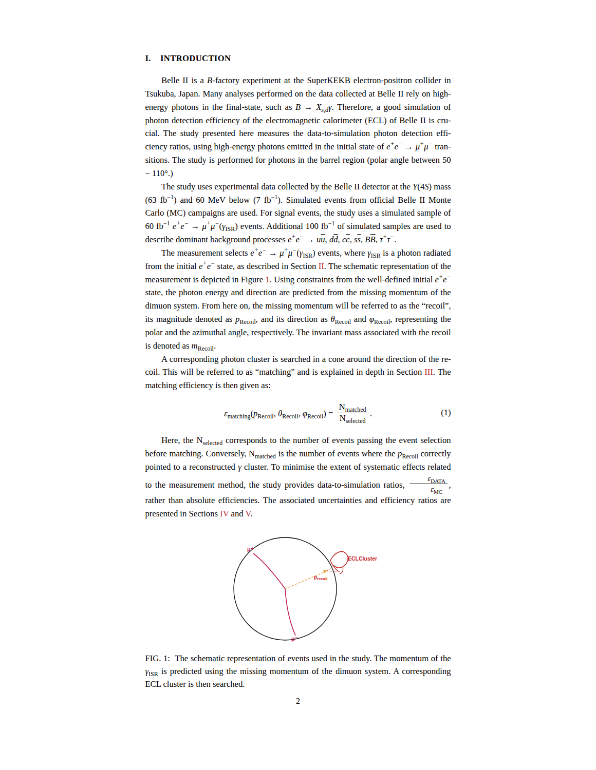I. INTRODUCTION
Belle II is a B-factory experiment at the SuperKEKB electron-positron collider in Tsukuba, Japan. Many analyses performed on the data collected at Belle II rely on high-energy photons in the final-state, such as B → Xs,dγ. Therefore, a good simulation of photon detection efficiency of the electromagnetic calorimeter (ECL) of Belle II is crucial. The study presented here measures the data-to-simulation photon detection efficiency ratios, using high-energy photons emitted in the initial state of e+e− → μ+μ− transitions. The study is performed for photons in the barrel region (polar angle between 50 − 110°.)
The study uses experimental data collected by the Belle II detector at the Υ(4S) mass (63 fb−1) and 60 MeV below (7 fb−1). Simulated events from official Belle II Monte Carlo (MC) campaigns are used. For signal events, the study uses a simulated sample of 60 fb−1 e+e− → μ+μ−(γISR) events. Additional 100 fb−1 of simulated samples are used to describe dominant background processes e+e− → uu, dd, cc, ss, BB, τ+τ−.
The measurement selects e+e− → μ+μ−(γISR) events, where γISR is a photon radiated from the initial e+e− state, as described in Section II. The schematic representation of the measurement is depicted in Figure 1. Using constraints from the well-defined initial e+e− state, the photon energy and direction are predicted from the missing momentum of the dimuon system. From here on, the missing momentum will be referred to as the “recoil”, its magnitude denoted as pRecoil, and its direction as θRecoil and φRecoil, representing the polar and the azimuthal angle, respectively. The invariant mass associated with the recoil is denoted as mRecoil.
A corresponding photon cluster is searched in a cone around the direction of the recoil. This will be referred to as “matching” and is explained in depth in Section III. The matching efficiency is then given as:
εmatching(pRecoil, θRecoil, φRecoil) = Nmatched Nselected . (1)
Here, the Nselected corresponds to the number of events passing the event selection before matching. Conversely, Nmatched is the number of events where the pRecoil correctly pointed to a reconstructed γ cluster. To minimise the extent of systematic effects related to the measurement method, the study provides data-to-simulation ratios, εDATA εMC, rather than absolute efficiencies. The associated uncertainties and efficiency ratios are presented in Sections IV and V.
μ⁺ μ⁻ ECLCluster precoil
FIG. 1: The schematic representation of events used in the study. The momentum of the γISR is predicted using the missing momentum of the dimuon system. A corresponding ECL cluster is then searched.
2